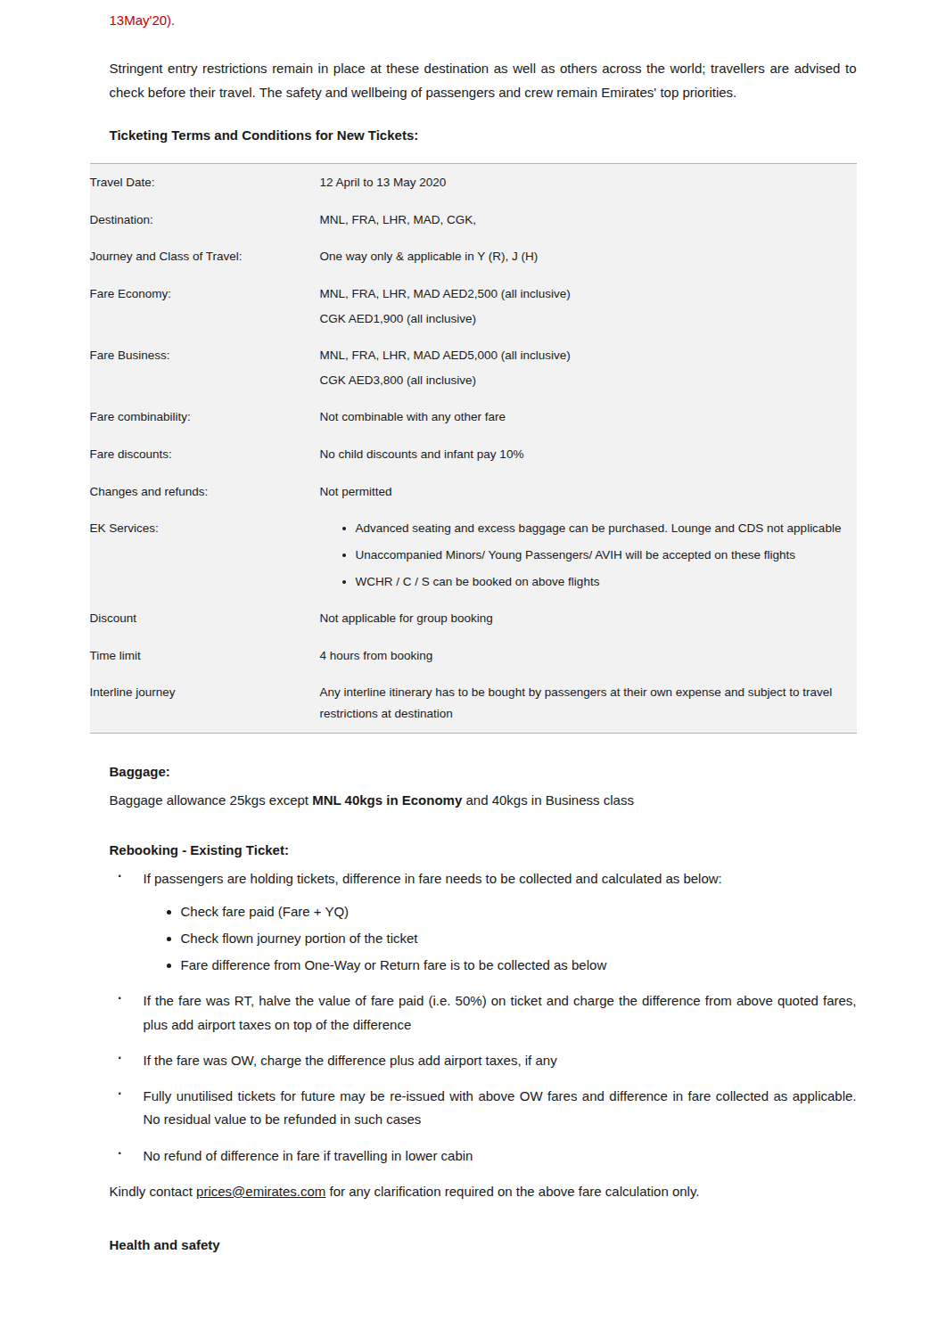13May'20).
Stringent entry restrictions remain in place at these destination as well as others across the world; travellers are advised to check before their travel. The safety and wellbeing of passengers and crew remain Emirates' top priorities.
Ticketing Terms and Conditions for New Tickets:
| Travel Date: | 12 April to 13 May 2020 |
| Destination: | MNL, FRA, LHR, MAD, CGK, |
| Journey and Class of Travel: | One way only & applicable in Y (R), J (H) |
| Fare Economy: | MNL, FRA, LHR, MAD AED2,500 (all inclusive) CGK AED1,900 (all inclusive) |
| Fare Business: | MNL, FRA, LHR, MAD AED5,000 (all inclusive) CGK AED3,800 (all inclusive) |
| Fare combinability: | Not combinable with any other fare |
| Fare discounts: | No child discounts and infant pay 10% |
| Changes and refunds: | Not permitted |
| EK Services: | Advanced seating and excess baggage can be purchased. Lounge and CDS not applicable Unaccompanied Minors/ Young Passengers/ AVIH will be accepted on these flights WCHR / C / S can be booked on above flights |
| Discount | Not applicable for group booking |
| Time limit | 4 hours from booking |
| Interline journey | Any interline itinerary has to be bought by passengers at their own expense and subject to travel restrictions at destination |
Baggage:
Baggage allowance 25kgs except MNL 40kgs in Economy and 40kgs in Business class
Rebooking - Existing Ticket:
If passengers are holding tickets, difference in fare needs to be collected and calculated as below:
Check fare paid (Fare + YQ)
Check flown journey portion of the ticket
Fare difference from One-Way or Return fare is to be collected as below
If the fare was RT, halve the value of fare paid (i.e. 50%) on ticket and charge the difference from above quoted fares, plus add airport taxes on top of the difference
If the fare was OW, charge the difference plus add airport taxes, if any
Fully unutilised tickets for future may be re-issued with above OW fares and difference in fare collected as applicable. No residual value to be refunded in such cases
No refund of difference in fare if travelling in lower cabin
Kindly contact prices@emirates.com for any clarification required on the above fare calculation only.
Health and safety